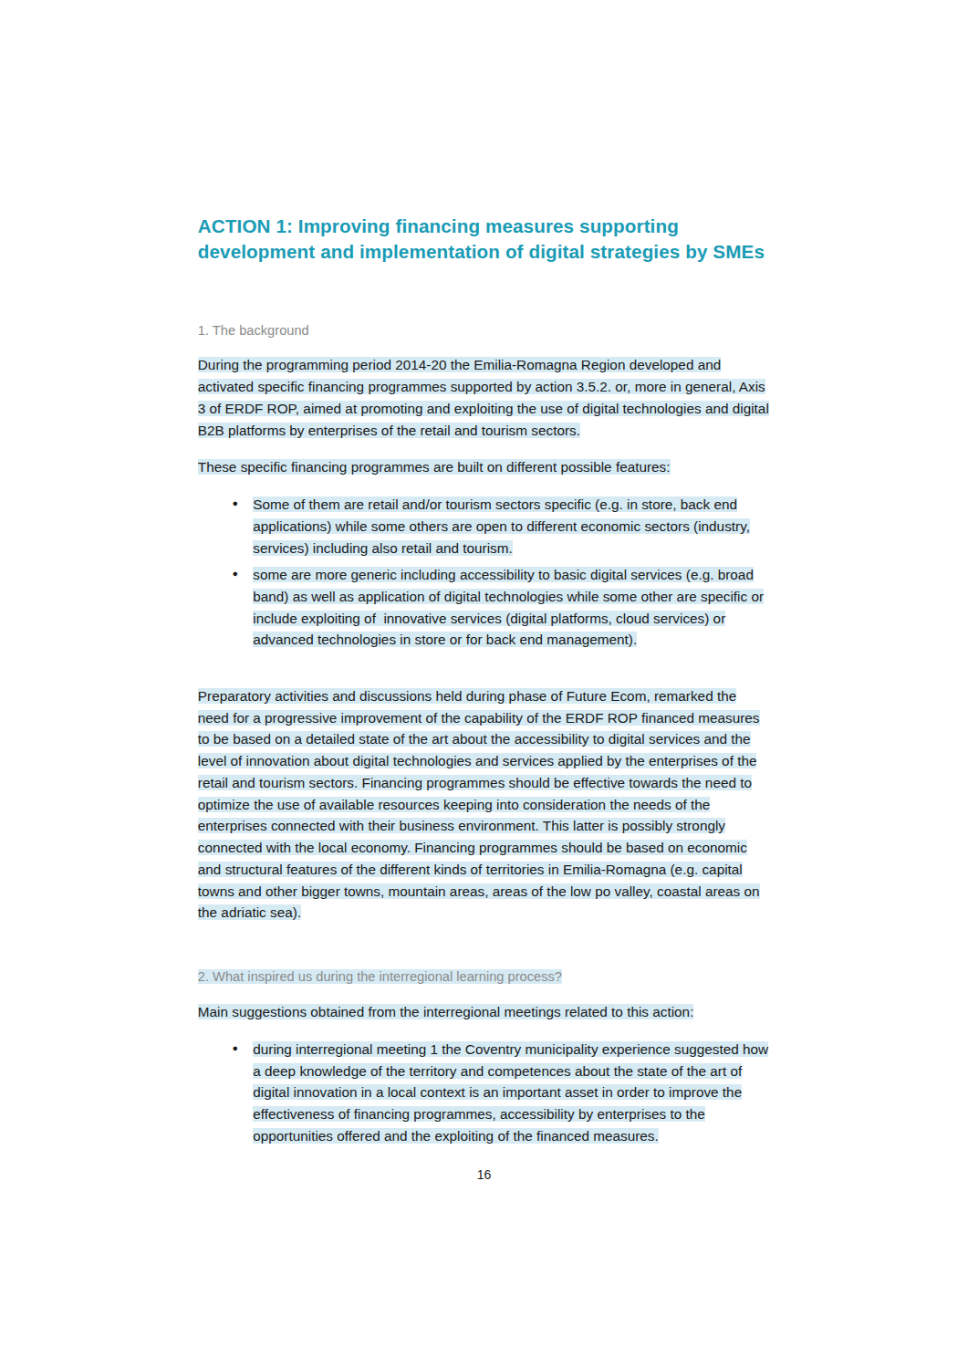ACTION 1: Improving financing measures supporting development and implementation of digital strategies by SMEs
1. The background
During the programming period 2014-20 the Emilia-Romagna Region developed and activated specific financing programmes supported by action 3.5.2. or, more in general, Axis 3 of ERDF ROP, aimed at promoting and exploiting the use of digital technologies and digital B2B platforms by enterprises of the retail and tourism sectors.
These specific financing programmes are built on different possible features:
Some of them are retail and/or tourism sectors specific (e.g. in store, back end applications) while some others are open to different economic sectors (industry, services) including also retail and tourism.
some are more generic including accessibility to basic digital services (e.g. broad band) as well as application of digital technologies while some other are specific or include exploiting of innovative services (digital platforms, cloud services) or advanced technologies in store or for back end management).
Preparatory activities and discussions held during phase of Future Ecom, remarked the need for a progressive improvement of the capability of the ERDF ROP financed measures to be based on a detailed state of the art about the accessibility to digital services and the level of innovation about digital technologies and services applied by the enterprises of the retail and tourism sectors. Financing programmes should be effective towards the need to optimize the use of available resources keeping into consideration the needs of the enterprises connected with their business environment. This latter is possibly strongly connected with the local economy. Financing programmes should be based on economic and structural features of the different kinds of territories in Emilia-Romagna (e.g. capital towns and other bigger towns, mountain areas, areas of the low po valley, coastal areas on the adriatic sea).
2. What inspired us during the interregional learning process?
Main suggestions obtained from the interregional meetings related to this action:
during interregional meeting 1 the Coventry municipality experience suggested how a deep knowledge of the territory and competences about the state of the art of digital innovation in a local context is an important asset in order to improve the effectiveness of financing programmes, accessibility by enterprises to the opportunities offered and the exploiting of the financed measures.
16